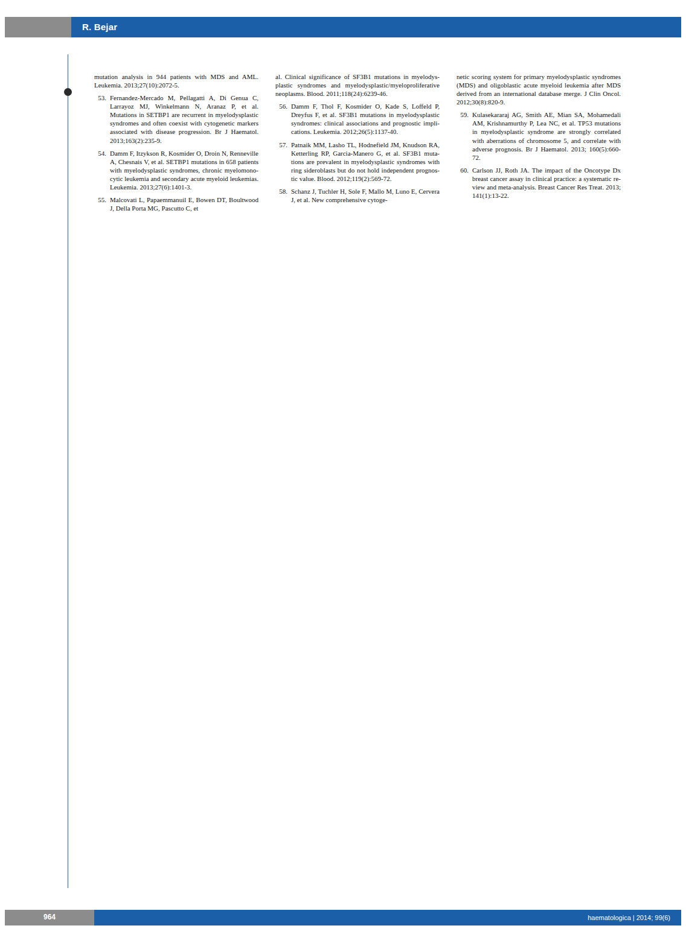R. Bejar
mutation analysis in 944 patients with MDS and AML. Leukemia. 2013;27(10):2072-5.
53. Fernandez-Mercado M, Pellagatti A, Di Genua C, Larrayoz MJ, Winkelmann N, Aranaz P, et al. Mutations in SETBP1 are recurrent in myelodysplastic syndromes and often coexist with cytogenetic markers associated with disease progression. Br J Haematol. 2013;163(2):235-9.
54. Damm F, Itzykson R, Kosmider O, Droin N, Renneville A, Chesnais V, et al. SETBP1 mutations in 658 patients with myelodysplastic syndromes, chronic myelomonocytic leukemia and secondary acute myeloid leukemias. Leukemia. 2013;27(6):1401-3.
55. Malcovati L, Papaemmanuil E, Bowen DT, Boultwood J, Della Porta MG, Pascutto C, et
al. Clinical significance of SF3B1 mutations in myelodysplastic syndromes and myelodysplastic/myeloproliferative neoplasms. Blood. 2011;118(24):6239-46.
56. Damm F, Thol F, Kosmider O, Kade S, Loffeld P, Dreyfus F, et al. SF3B1 mutations in myelodysplastic syndromes: clinical associations and prognostic implications. Leukemia. 2012;26(5):1137-40.
57. Patnaik MM, Lasho TL, Hodnefield JM, Knudson RA, Ketterling RP, Garcia-Manero G, et al. SF3B1 mutations are prevalent in myelodysplastic syndromes with ring sideroblasts but do not hold independent prognostic value. Blood. 2012;119(2):569-72.
58. Schanz J, Tuchler H, Sole F, Mallo M, Luno E, Cervera J, et al. New comprehensive cytoge-
netic scoring system for primary myelodysplastic syndromes (MDS) and oligoblastic acute myeloid leukemia after MDS derived from an international database merge. J Clin Oncol. 2012;30(8):820-9.
59. Kulasekararaj AG, Smith AE, Mian SA, Mohamedali AM, Krishnamurthy P, Lea NC, et al. TP53 mutations in myelodysplastic syndrome are strongly correlated with aberrations of chromosome 5, and correlate with adverse prognosis. Br J Haematol. 2013; 160(5):660-72.
60. Carlson JJ, Roth JA. The impact of the Oncotype Dx breast cancer assay in clinical practice: a systematic review and meta-analysis. Breast Cancer Res Treat. 2013; 141(1):13-22.
964
haematologica | 2014; 99(6)